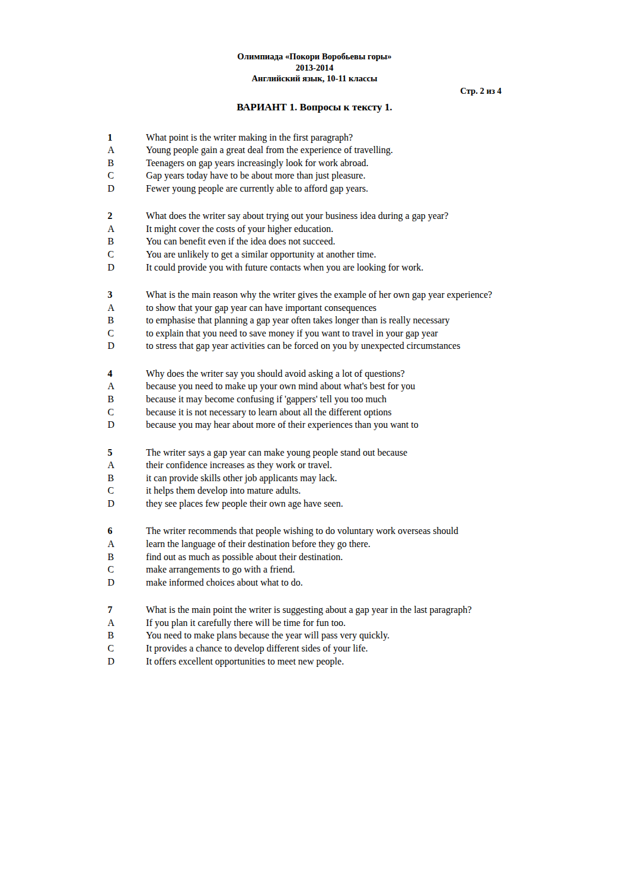Олимпиада «Покори Воробьевы горы» 2013-2014 Английский язык, 10-11 классы
Стр. 2 из 4
ВАРИАНТ 1. Вопросы к тексту 1.
1 What point is the writer making in the first paragraph?
AYoung people gain a great deal from the experience of travelling.
BTeenagers on gap years increasingly look for work abroad.
CGap years today have to be about more than just pleasure.
DFewer young people are currently able to afford gap years.
2 What does the writer say about trying out your business idea during a gap year?
AIt might cover the costs of your higher education.
BYou can benefit even if the idea does not succeed.
CYou are unlikely to get a similar opportunity at another time.
DIt could provide you with future contacts when you are looking for work.
3 What is the main reason why the writer gives the example of her own gap year experience?
Ato show that your gap year can have important consequences
Bto emphasise that planning a gap year often takes longer than is really necessary
Cto explain that you need to save money if you want to travel in your gap year
Dto stress that gap year activities can be forced on you by unexpected circumstances
4 Why does the writer say you should avoid asking a lot of questions?
Abecause you need to make up your own mind about what's best for you
Bbecause it may become confusing if 'gappers' tell you too much
Cbecause it is not necessary to learn about all the different options
Dbecause you may hear about more of their experiences than you want to
5 The writer says a gap year can make young people stand out because
Atheir confidence increases as they work or travel.
Bit can provide skills other job applicants may lack.
Cit helps them develop into mature adults.
Dthey see places few people their own age have seen.
6 The writer recommends that people wishing to do voluntary work overseas should
Alearn the language of their destination before they go there.
Bfind out as much as possible about their destination.
Cmake arrangements to go with a friend.
Dmake informed choices about what to do.
7 What is the main point the writer is suggesting about a gap year in the last paragraph?
AIf you plan it carefully there will be time for fun too.
BYou need to make plans because the year will pass very quickly.
CIt provides a chance to develop different sides of your life.
DIt offers excellent opportunities to meet new people.